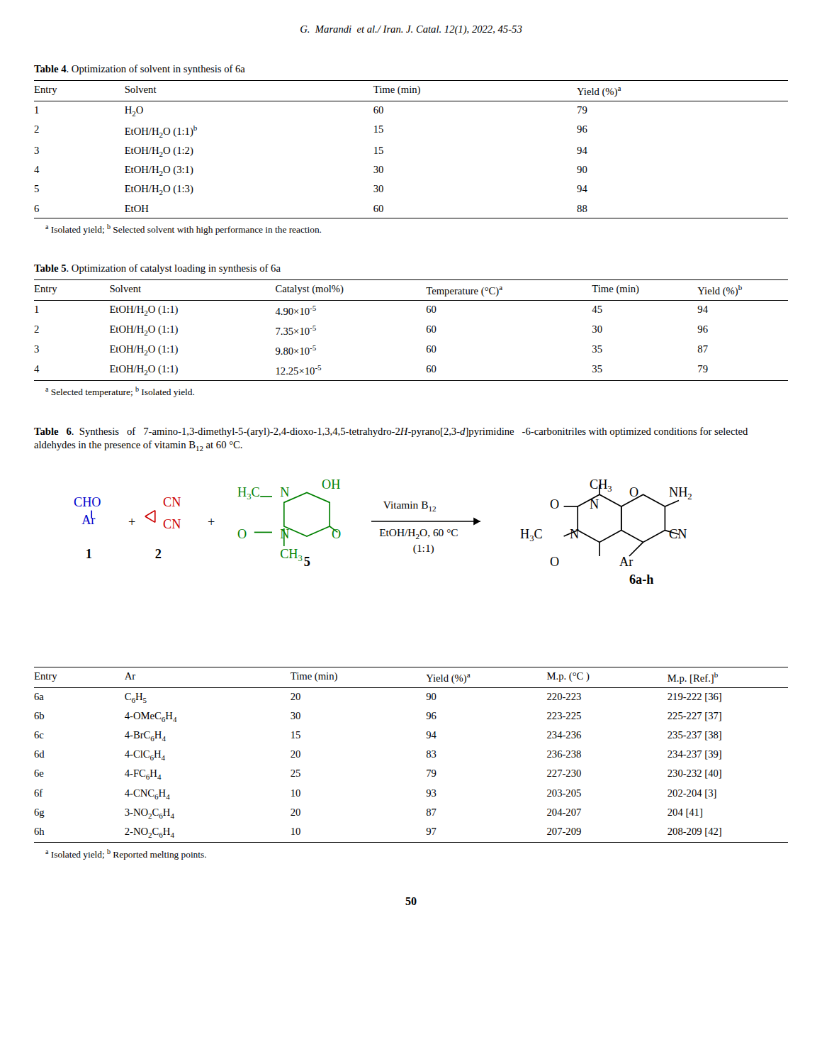G. Marandi et al./ Iran. J. Catal. 12(1), 2022, 45-53
Table 4. Optimization of solvent in synthesis of 6a
| Entry | Solvent | Time (min) | Yield (%) a |
| --- | --- | --- | --- |
| 1 | H 2 O | 60 | 79 |
| 2 | EtOH/H 2 O (1:1) b | 15 | 96 |
| 3 | EtOH/H 2 O (1:2) | 15 | 94 |
| 4 | EtOH/H 2 O (3:1) | 30 | 90 |
| 5 | EtOH/H 2 O (1:3) | 30 | 94 |
| 6 | EtOH | 60 | 88 |
a Isolated yield; b Selected solvent with high performance in the reaction.
Table 5. Optimization of catalyst loading in synthesis of 6a
| Entry | Solvent | Catalyst (mol%) | Temperature (°C) a | Time (min) | Yield (%) b |
| --- | --- | --- | --- | --- | --- |
| 1 | EtOH/H 2 O (1:1) | 4.90×10 -5 | 60 | 45 | 94 |
| 2 | EtOH/H 2 O (1:1) | 7.35×10 -5 | 60 | 30 | 96 |
| 3 | EtOH/H 2 O (1:1) | 9.80×10 -5 | 60 | 35 | 87 |
| 4 | EtOH/H 2 O (1:1) | 12.25×10 -5 | 60 | 35 | 79 |
a Selected temperature; b Isolated yield.
Table 6. Synthesis of 7-amino-1,3-dimethyl-5-(aryl)-2,4-dioxo-1,3,4,5-tetrahydro-2H-pyrano[2,3-d]pyrimidine -6-carbonitriles with optimized conditions for selected aldehydes in the presence of vitamin B12 at 60 °C.
CHO Ar 1 + CN CN 2 + H3C N OH O N O CH3 5 Vitamin B12 EtOH/H2O, 60 °C (1:1) CH3 O N O NH2 H3C N O CN Ar 6a-h
| Entry | Ar | Time (min) | Yield (%) a | M.p. (°C ) | M.p. [Ref.] b |
| --- | --- | --- | --- | --- | --- |
| 6a | C 6 H 5 | 20 | 90 | 220-223 | 219-222 [36] |
| 6b | 4-OMeC 6 H 4 | 30 | 96 | 223-225 | 225-227 [37] |
| 6c | 4-BrC 6 H 4 | 15 | 94 | 234-236 | 235-237 [38] |
| 6d | 4-ClC 6 H 4 | 20 | 83 | 236-238 | 234-237 [39] |
| 6e | 4-FC 6 H 4 | 25 | 79 | 227-230 | 230-232 [40] |
| 6f | 4-CNC 6 H 4 | 10 | 93 | 203-205 | 202-204 [3] |
| 6g | 3-NO 2 C 6 H 4 | 20 | 87 | 204-207 | 204 [41] |
| 6h | 2-NO 2 C 6 H 4 | 10 | 97 | 207-209 | 208-209 [42] |
a Isolated yield; b Reported melting points.
50